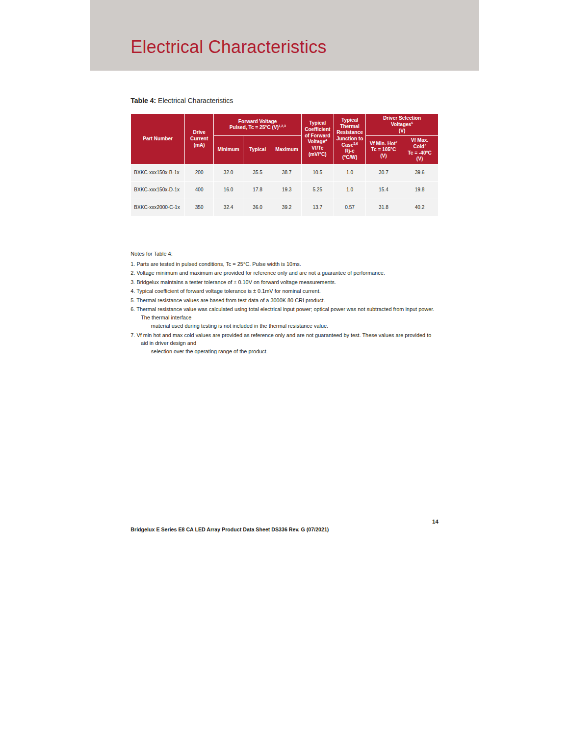Electrical Characteristics
Table 4: Electrical Characteristics
| Part Number | Drive Current (mA) | Forward Voltage Pulsed, Tc = 25°C (V) 1,2,3 | Typical Coefficient of Forward Voltage 4 Vf/Tc (mV/°C) | Typical Thermal Resistance Junction to Case 5,6 Rj-c (°C/W) | Driver Selection Voltages 6 (V) |
| --- | --- | --- | --- | --- | --- |
| Minimum | Typical | Maximum | Vf Min. Hot 7 Tc = 105°C (V) | Vf Max. Cold 7 Tc = -40°C (V) |
| BXKC-xxx150x-B-1x | 200 | 32.0 | 35.5 | 38.7 | 10.5 | 1.0 | 30.7 | 39.6 |
| BXKC-xxx150x-D-1x | 400 | 16.0 | 17.8 | 19.3 | 5.25 | 1.0 | 15.4 | 19.8 |
| BXKC-xxx2000-C-1x | 350 | 32.4 | 36.0 | 39.2 | 13.7 | 0.57 | 31.8 | 40.2 |
Notes for Table 4:
1. Parts are tested in pulsed conditions, Tc = 25°C. Pulse width is 10ms.
2. Voltage minimum and maximum are provided for reference only and are not a guarantee of performance.
3. Bridgelux maintains a tester tolerance of ± 0.10V on forward voltage measurements.
4. Typical coefficient of forward voltage tolerance is ± 0.1mV for nominal current.
5. Thermal resistance values are based from test data of a 3000K 80 CRI product.
6. Thermal resistance value was calculated using total electrical input power; optical power was not subtracted from input power. The thermal interfacematerial used during testing is not included in the thermal resistance value.
7. Vf min hot and max cold values are provided as reference only and are not guaranteed by test. These values are provided to aid in driver design andselection over the operating range of the product.
14
Bridgelux E Series E8 CA LED Array Product Data Sheet DS336 Rev. G (07/2021)